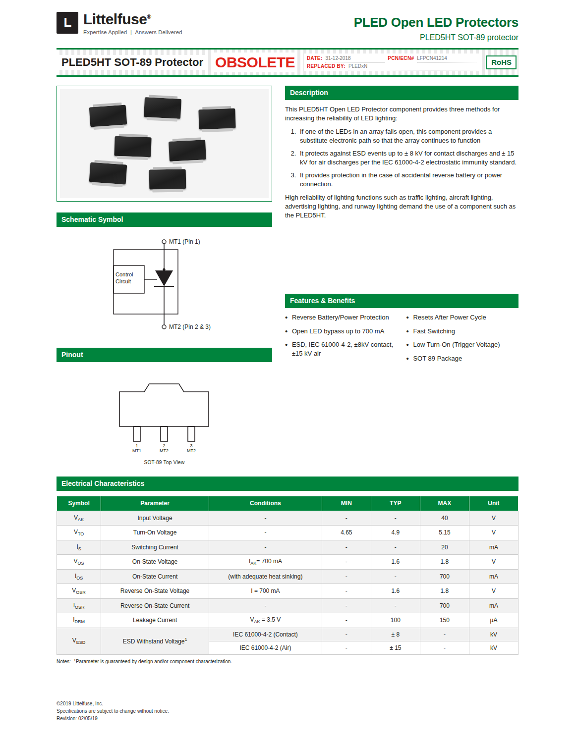L
Littelfuse®
Expertise Applied | Answers Delivered
PLED Open LED Protectors
PLED5HT SOT-89 protector
PLED5HT SOT-89 Protector
OBSOLETE
DATE: 31-12-2018 PCN/ECN#LFPCN41214
REPLACED BY: PLEDxN
RoHS
Schematic Symbol
MT1 (Pin 1) MT2 (Pin 2 & 3) Control Circuit
Pinout
1 MT1 2 MT2 3 MT2
SOT-89 Top View
Description
This PLED5HT Open LED Protector component provides three methods for increasing the reliability of LED lighting:
If one of the LEDs in an array fails open, this component provides a substitute electronic path so that the array continues to function
It protects against ESD events up to ± 8 kV for contact discharges and ± 15 kV for air discharges per the IEC 61000-4-2 electrostatic immunity standard.
It provides protection in the case of accidental reverse battery or power connection.
High reliability of lighting functions such as traffic lighting, aircraft lighting, advertising lighting, and runway lighting demand the use of a component such as the PLED5HT.
Features & Benefits
Reverse Battery/Power Protection
Open LED bypass up to 700 mA
ESD, IEC 61000-4-2, ±8kV contact, ±15 kV air
Resets After Power Cycle
Fast Switching
Low Turn-On (Trigger Voltage)
SOT 89 Package
Electrical Characteristics
| Symbol | Parameter | Conditions | MIN | TYP | MAX | Unit |
| --- | --- | --- | --- | --- | --- | --- |
| V AK | Input Voltage | - | - | - | 40 | V |
| V TO | Turn-On Voltage | - | 4.65 | 4.9 | 5.15 | V |
| I S | Switching Current | - | - | - | 20 | mA |
| V OS | On-State Voltage | I AK = 700 mA | - | 1.6 | 1.8 | V |
| I OS | On-State Current | (with adequate heat sinking) | - | - | 700 | mA |
| V OSR | Reverse On-State Voltage | I = 700 mA | - | 1.6 | 1.8 | V |
| I OSR | Reverse On-State Current | - | - | - | 700 | mA |
| I DRM | Leakage Current | V AK = 3.5 V | - | 100 | 150 | µA |
| V ESD | ESD Withstand Voltage 1 | IEC 61000-4-2 (Contact) | - | ± 8 | - | kV |
| IEC 61000-4-2 (Air) | - | ± 15 | - | kV |
Notes: 1Parameter is guaranteed by design and/or component characterization.
©2019 Littelfuse, Inc.
Specifications are subject to change without notice.
Revision: 02/05/19